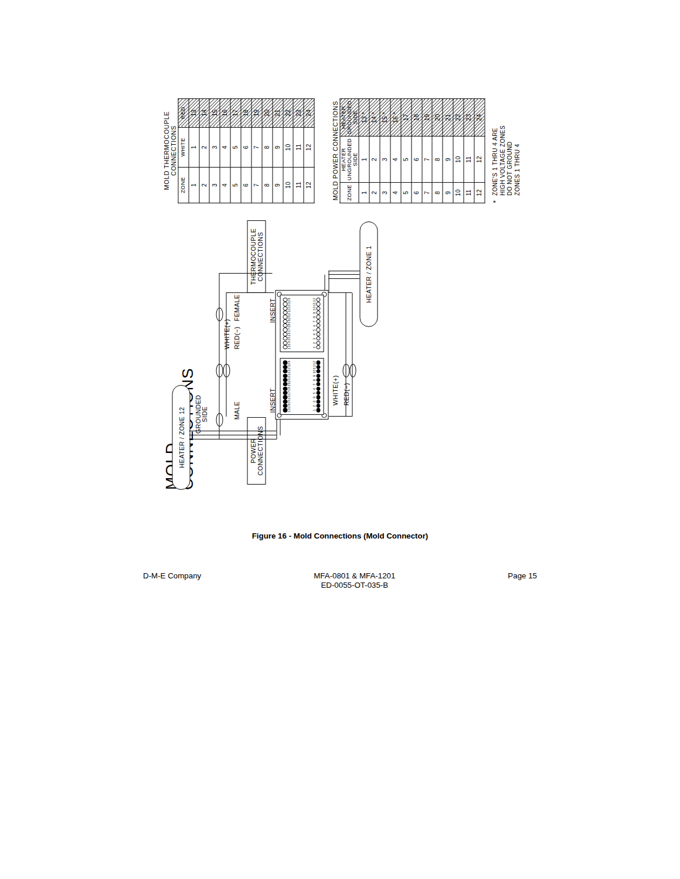MOLD
CONNECTIONS
HEATER / ZONE 12
HEATER / ZONE 1
POWER
CONNECTIONS
THERMOCOUPLE
CONNECTIONS
GROUNDED
SIDE
MALE
FEMALE
INSERT
A
INSERT
B
WHITE(+)
RED(−)
WHITE(+)
RED(−)
13
14
15
16
17
18
19
20
21
22
23
24
1
2
3
4
5
6
7
8
9
10
11
12
13
14
15
16
17
18
19
20
21
22
23
24
1
2
3
4
5
6
7
8
9
10
11
12
MOLD THERMOCOUPLE CONNECTIONS
| ZONE | WHITE | RED |
| --- | --- | --- |
| 1 | 1 | 13 |
| 2 | 2 | 14 |
| 3 | 3 | 15 |
| 4 | 4 | 16 |
| 5 | 5 | 17 |
| 6 | 6 | 18 |
| 7 | 7 | 19 |
| 8 | 8 | 20 |
| 9 | 9 | 21 |
| 10 | 10 | 22 |
| 11 | 11 | 23 |
| 12 | 12 | 24 |
MOLD POWER CONNECTIONS
| ZONE | HEATER UNGROUNDED SIDE | HEATER GROUNDED SIDE |
| --- | --- | --- |
| 1 | 1 | 13 * |
| 2 | 2 | 14 * |
| 3 | 3 | 15 * |
| 4 | 4 | 16 * |
| 5 | 5 | 17 |
| 6 | 6 | 18 |
| 7 | 7 | 19 |
| 8 | 8 | 20 |
| 9 | 9 | 21 |
| 10 | 10 | 22 |
| 11 | 11 | 23 |
| 12 | 12 | 24 |
* ZONE'S 1 THRU 4 ARE
HIGH VOLTAGE ZONES
DO NOT GROUND
ZONES 1 THRU 4
Figure 16 - Mold Connections (Mold Connector)
D-M-E Company
MFA-0801 & MFA-1201
ED-0055-OT-035-B
Page 15